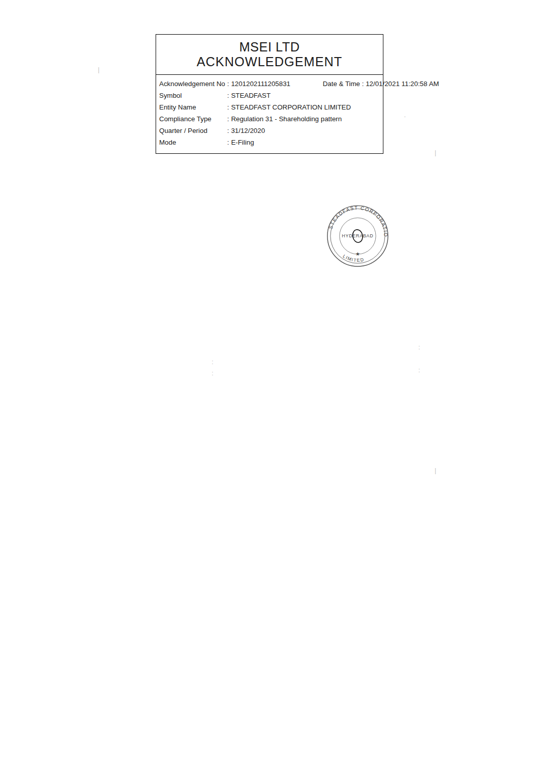|
'
MSEI LTD
ACKNOWLEDGEMENT
| Acknowledgement No | : | 1201202111205831 Date & Time : 12/01/2021 11:20:58 AM |
| Symbol | : | STEADFAST |
| Entity Name | : | STEADFAST CORPORATION LIMITED |
| Compliance Type | : | Regulation 31 - Shareholding pattern |
| Quarter / Period | : | 31/12/2020 |
| Mode | : | E-Filing |
|
STEADFAST CORPORATION LIMITED HYDERABAD ★
:
:
:
:
|